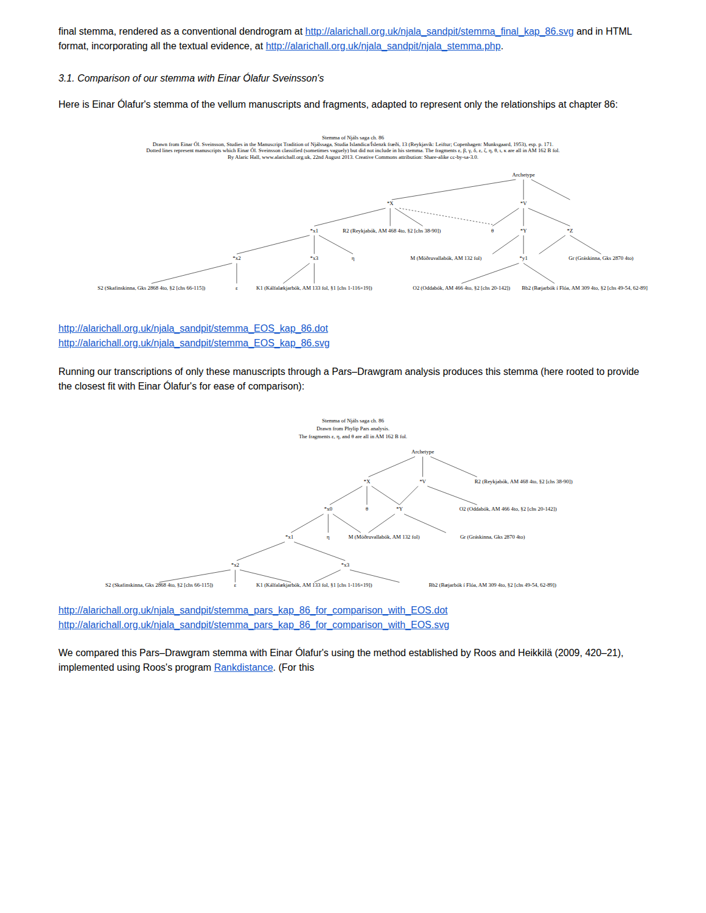final stemma, rendered as a conventional dendrogram at http://alarichall.org.uk/njala_sandpit/stemma_final_kap_86.svg and in HTML format, incorporating all the textual evidence, at http://alarichall.org.uk/njala_sandpit/njala_stemma.php.
3.1. Comparison of our stemma with Einar Ólafur Sveinsson's
Here is Einar Ólafur's stemma of the vellum manuscripts and fragments, adapted to represent only the relationships at chapter 86:
Stemma of Njáls saga ch. 86 Drawn from Einar Ól. Sveinsson, Studies in the Manuscript Tradition of Njálssaga, Studia Islandica/Íslenzk fræði, 13 (Reykjavík: Leiftur; Copenhagen: Munksgaard, 1953), esp. p. 171. Dotted lines represent manuscripts which Einar Ól. Sveinsson classified (sometimes vaguely) but did not include in his stemma. The fragments ε, β, γ, δ, ε, ζ, η, θ, ι, κ are all in AM 162 B fol. By Alaric Hall, www.alarichall.org.uk, 22nd August 2013. Creative Commons attribution: Share-alike cc-by-sa-3.0. Archetype *X *V *x1 R2 (Reykjabók, AM 468 4to, §2 [chs 38-90]) θ *Y *Z *x2 *x3 η M (Möðruvallabók, AM 132 fol) *y1 Gr (Gráskinna, Gks 2870 4to) S2 (Skafinskinna, Gks 2868 4to, §2 [chs 66-115]) ε K1 (Kálfalækjarbók, AM 133 fol, §1 [chs 1-116×19]) O2 (Oddabók, AM 466 4to, §2 [chs 20-142]) Bb2 (Bæjarbók í Flóa, AM 309 4to, §2 [chs 49-54, 62-89])
http://alarichall.org.uk/njala_sandpit/stemma_EOS_kap_86.dot http://alarichall.org.uk/njala_sandpit/stemma_EOS_kap_86.svg
Running our transcriptions of only these manuscripts through a Pars–Drawgram analysis produces this stemma (here rooted to provide the closest fit with Einar Ólafur's for ease of comparison):
Stemma of Njáls saga ch. 86 Drawn from Phylip Pars analysis. The fragments ε, η, and θ are all in AM 162 B fol. Archetype *X *V R2 (Reykjabók, AM 468 4to, §2 [chs 38-90]) *x0 θ *Y O2 (Oddabók, AM 466 4to, §2 [chs 20-142]) *x1 η M (Möðruvallabók, AM 132 fol) Gr (Gráskinna, Gks 2870 4to) *x2 *x3 S2 (Skafinskinna, Gks 2868 4to, §2 [chs 66-115]) ε K1 (Kálfalækjarbók, AM 133 fol, §1 [chs 1-116×19]) Bb2 (Bæjarbók í Flóa, AM 309 4to, §2 [chs 49-54, 62-89])
http://alarichall.org.uk/njala_sandpit/stemma_pars_kap_86_for_comparison_with_EOS.dot http://alarichall.org.uk/njala_sandpit/stemma_pars_kap_86_for_comparison_with_EOS.svg
We compared this Pars–Drawgram stemma with Einar Ólafur's using the method established by Roos and Heikkilä (2009, 420–21), implemented using Roos's program Rankdistance. (For this